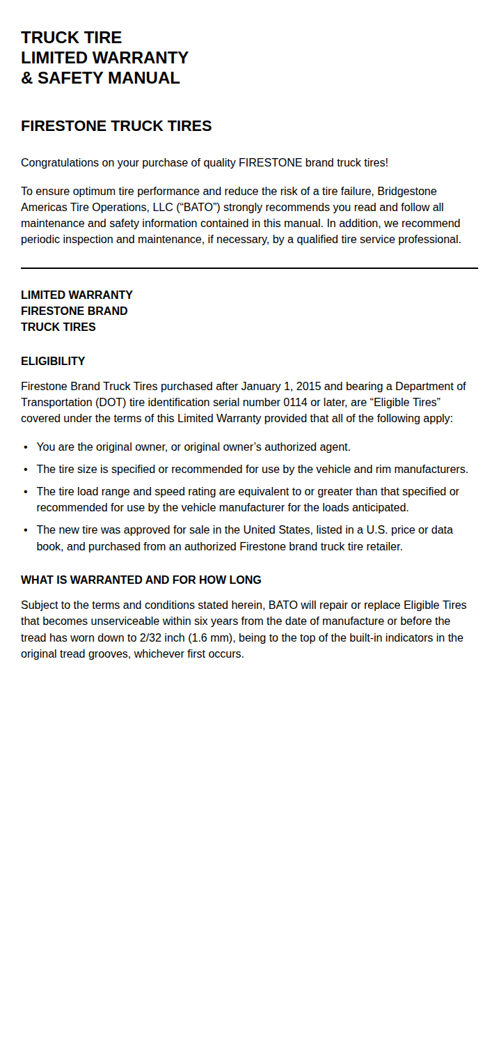Truck Tire
Limited Warranty
& Safety Manual
Firestone Truck Tires
Congratulations on your purchase of quality FIRESTONE brand truck tires!
To ensure optimum tire performance and reduce the risk of a tire failure, Bridgestone Americas Tire Operations, LLC (“BATO”) strongly recommends you read and follow all maintenance and safety information contained in this manual. In addition, we recommend periodic inspection and maintenance, if necessary, by a qualified tire service professional.
Limited Warranty
Firestone Brand
Truck Tires
Eligibility
Firestone Brand Truck Tires purchased after January 1, 2015 and bearing a Department of Transportation (DOT) tire identification serial number 0114 or later, are “Eligible Tires” covered under the terms of this Limited Warranty provided that all of the following apply:
You are the original owner, or original owner’s authorized agent.
The tire size is specified or recommended for use by the vehicle and rim manufacturers.
The tire load range and speed rating are equivalent to or greater than that specified or recommended for use by the vehicle manufacturer for the loads anticipated.
The new tire was approved for sale in the United States, listed in a U.S. price or data book, and purchased from an authorized Firestone brand truck tire retailer.
What is Warranted and For How Long
Subject to the terms and conditions stated herein, BATO will repair or replace Eligible Tires that becomes unserviceable within six years from the date of manufacture or before the tread has worn down to 2/32 inch (1.6 mm), being to the top of the built-in indicators in the original tread grooves, whichever first occurs.